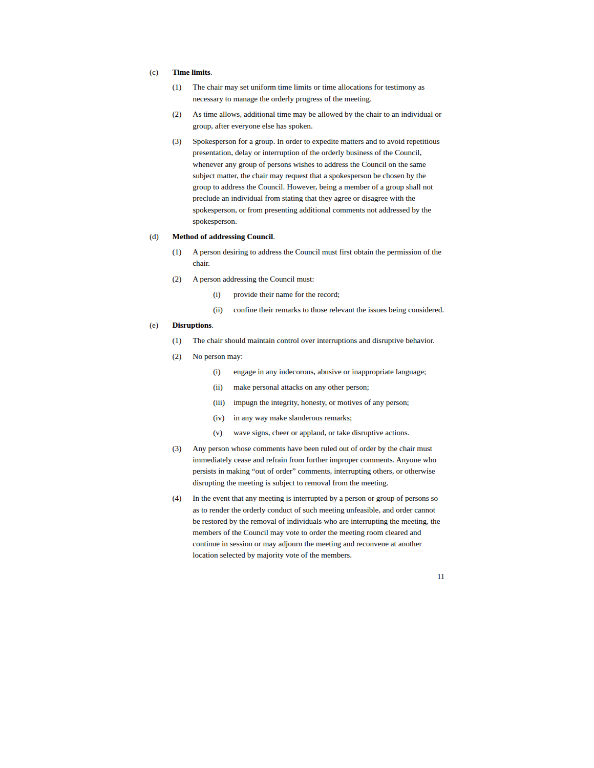(c)
Time limits.
(1)
The chair may set uniform time limits or time allocations for testimony as necessary to manage the orderly progress of the meeting.
(2)
As time allows, additional time may be allowed by the chair to an individual or group, after everyone else has spoken.
(3)
Spokesperson for a group. In order to expedite matters and to avoid repetitious presentation, delay or interruption of the orderly business of the Council, whenever any group of persons wishes to address the Council on the same subject matter, the chair may request that a spokesperson be chosen by the group to address the Council. However, being a member of a group shall not preclude an individual from stating that they agree or disagree with the spokesperson, or from presenting additional comments not addressed by the spokesperson.
(d)
Method of addressing Council.
(1)
A person desiring to address the Council must first obtain the permission of the chair.
(2)
A person addressing the Council must:
(i)
provide their name for the record;
(ii)
confine their remarks to those relevant the issues being considered.
(e)
Disruptions.
(1)
The chair should maintain control over interruptions and disruptive behavior.
(2)
No person may:
(i)
engage in any indecorous, abusive or inappropriate language;
(ii)
make personal attacks on any other person;
(iii)
impugn the integrity, honesty, or motives of any person;
(iv)
in any way make slanderous remarks;
(v)
wave signs, cheer or applaud, or take disruptive actions.
(3)
Any person whose comments have been ruled out of order by the chair must immediately cease and refrain from further improper comments. Anyone who persists in making “out of order” comments, interrupting others, or otherwise disrupting the meeting is subject to removal from the meeting.
(4)
In the event that any meeting is interrupted by a person or group of persons so as to render the orderly conduct of such meeting unfeasible, and order cannot be restored by the removal of individuals who are interrupting the meeting, the members of the Council may vote to order the meeting room cleared and continue in session or may adjourn the meeting and reconvene at another location selected by majority vote of the members.
11